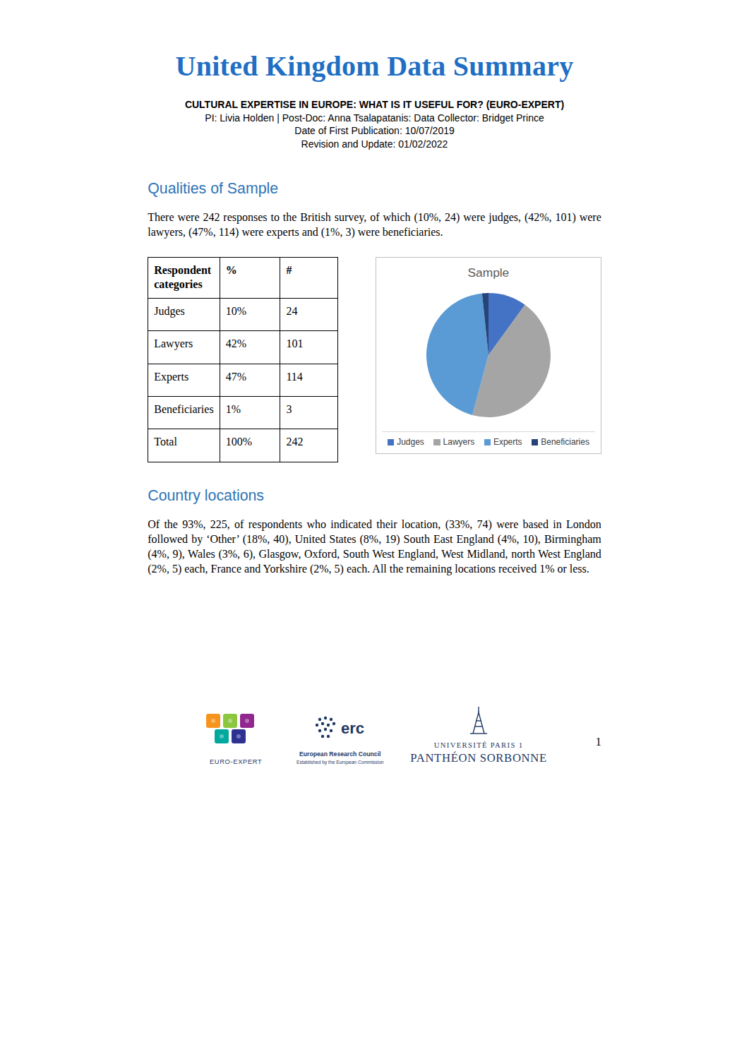United Kingdom Data Summary
CULTURAL EXPERTISE IN EUROPE: WHAT IS IT USEFUL FOR? (EURO-EXPERT)
PI: Livia Holden | Post-Doc: Anna Tsalapatanis: Data Collector: Bridget Prince
Date of First Publication: 10/07/2019
Revision and Update: 01/02/2022
Qualities of Sample
There were 242 responses to the British survey, of which (10%, 24) were judges, (42%, 101) were lawyers, (47%, 114) were experts and (1%, 3) were beneficiaries.
| Respondent categories | % | # |
| --- | --- | --- |
| Judges | 10% | 24 |
| Lawyers | 42% | 101 |
| Experts | 47% | 114 |
| Beneficiaries | 1% | 3 |
| Total | 100% | 242 |
Sample
Judges Lawyers Experts Beneficiaries
Country locations
Of the 93%, 225, of respondents who indicated their location, (33%, 74) were based in London followed by ‘Other’ (18%, 40), United States (8%, 19) South East England (4%, 10), Birmingham (4%, 9), Wales (3%, 6), Glasgow, Oxford, South West England, West Midland, north West England (2%, 5) each, France and Yorkshire (2%, 5) each. All the remaining locations received 1% or less.
EURO-EXPERT
erc
European Research Council
Established by the European Commission
UNIVERSITÉ PARIS 1
PANTHÉON SORBONNE
1